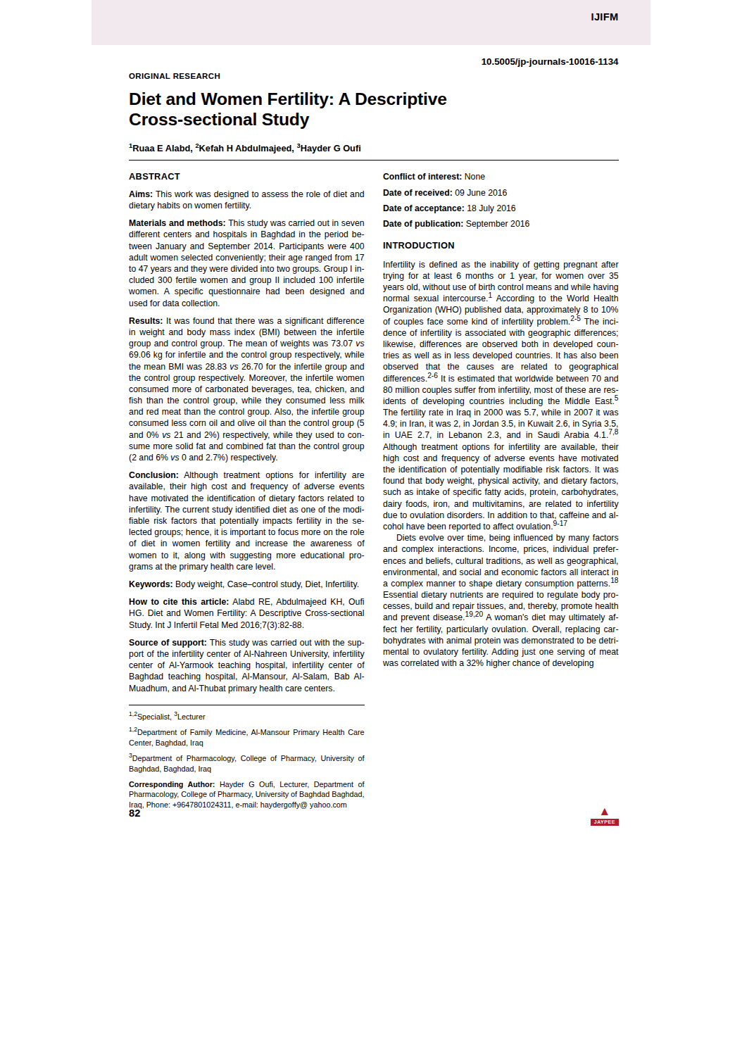IJIFM
10.5005/jp-journals-10016-1134
ORIGINAL RESEARCH
Diet and Women Fertility: A Descriptive
Cross-sectional Study
1Ruaa E Alabd, 2Kefah H Abdulmajeed, 3Hayder G Oufi
ABSTRACT
Aims: This work was designed to assess the role of diet and dietary habits on women fertility.
Materials and methods: This study was carried out in seven different centers and hospitals in Baghdad in the period between January and September 2014. Participants were 400 adult women selected conveniently; their age ranged from 17 to 47 years and they were divided into two groups. Group I included 300 fertile women and group II included 100 infertile women. A specific questionnaire had been designed and used for data collection.
Results: It was found that there was a significant difference in weight and body mass index (BMI) between the infertile group and control group. The mean of weights was 73.07 vs 69.06 kg for infertile and the control group respectively, while the mean BMI was 28.83 vs 26.70 for the infertile group and the control group respectively. Moreover, the infertile women consumed more of carbonated beverages, tea, chicken, and fish than the control group, while they consumed less milk and red meat than the control group. Also, the infertile group consumed less corn oil and olive oil than the control group (5 and 0% vs 21 and 2%) respectively, while they used to consume more solid fat and combined fat than the control group (2 and 6% vs 0 and 2.7%) respectively.
Conclusion: Although treatment options for infertility are available, their high cost and frequency of adverse events have motivated the identification of dietary factors related to infertility. The current study identified diet as one of the modifiable risk factors that potentially impacts fertility in the selected groups; hence, it is important to focus more on the role of diet in women fertility and increase the awareness of women to it, along with suggesting more educational programs at the primary health care level.
Keywords: Body weight, Case–control study, Diet, Infertility.
How to cite this article: Alabd RE, Abdulmajeed KH, Oufi HG. Diet and Women Fertility: A Descriptive Cross-sectional Study. Int J Infertil Fetal Med 2016;7(3):82-88.
Source of support: This study was carried out with the support of the infertility center of Al-Nahreen University, infertility center of Al-Yarmook teaching hospital, infertility center of Baghdad teaching hospital, Al-Mansour, Al-Salam, Bab Al-Muadhum, and Al-Thubat primary health care centers.
1,2Specialist, 3Lecturer
1,2Department of Family Medicine, Al-Mansour Primary Health Care Center, Baghdad, Iraq
3Department of Pharmacology, College of Pharmacy, University of Baghdad, Baghdad, Iraq
Corresponding Author: Hayder G Oufi, Lecturer, Department of Pharmacology, College of Pharmacy, University of Baghdad Baghdad, Iraq, Phone: +9647801024311, e-mail: haydergoffy@ yahoo.com
Conflict of interest: None
Date of received: 09 June 2016
Date of acceptance: 18 July 2016
Date of publication: September 2016
INTRODUCTION
Infertility is defined as the inability of getting pregnant after trying for at least 6 months or 1 year, for women over 35 years old, without use of birth control means and while having normal sexual intercourse.1 According to the World Health Organization (WHO) published data, approximately 8 to 10% of couples face some kind of infertility problem.2-5 The incidence of infertility is associated with geographic differences; likewise, differences are observed both in developed countries as well as in less developed countries. It has also been observed that the causes are related to geographical differences.2-6 It is estimated that worldwide between 70 and 80 million couples suffer from infertility, most of these are residents of developing countries including the Middle East.5 The fertility rate in Iraq in 2000 was 5.7, while in 2007 it was 4.9; in Iran, it was 2, in Jordan 3.5, in Kuwait 2.6, in Syria 3.5, in UAE 2.7, in Lebanon 2.3, and in Saudi Arabia 4.1.7,8 Although treatment options for infertility are available, their high cost and frequency of adverse events have motivated the identification of potentially modifiable risk factors. It was found that body weight, physical activity, and dietary factors, such as intake of specific fatty acids, protein, carbohydrates, dairy foods, iron, and multivitamins, are related to infertility due to ovulation disorders. In addition to that, caffeine and alcohol have been reported to affect ovulation.9-17
Diets evolve over time, being influenced by many factors and complex interactions. Income, prices, individual preferences and beliefs, cultural traditions, as well as geographical, environmental, and social and economic factors all interact in a complex manner to shape dietary consumption patterns.18 Essential dietary nutrients are required to regulate body processes, build and repair tissues, and, thereby, promote health and prevent disease.19,20 A woman's diet may ultimately affect her fertility, particularly ovulation. Overall, replacing carbohydrates with animal protein was demonstrated to be detrimental to ovulatory fertility. Adding just one serving of meat was correlated with a 32% higher chance of developing
82
▲
JAYPEE